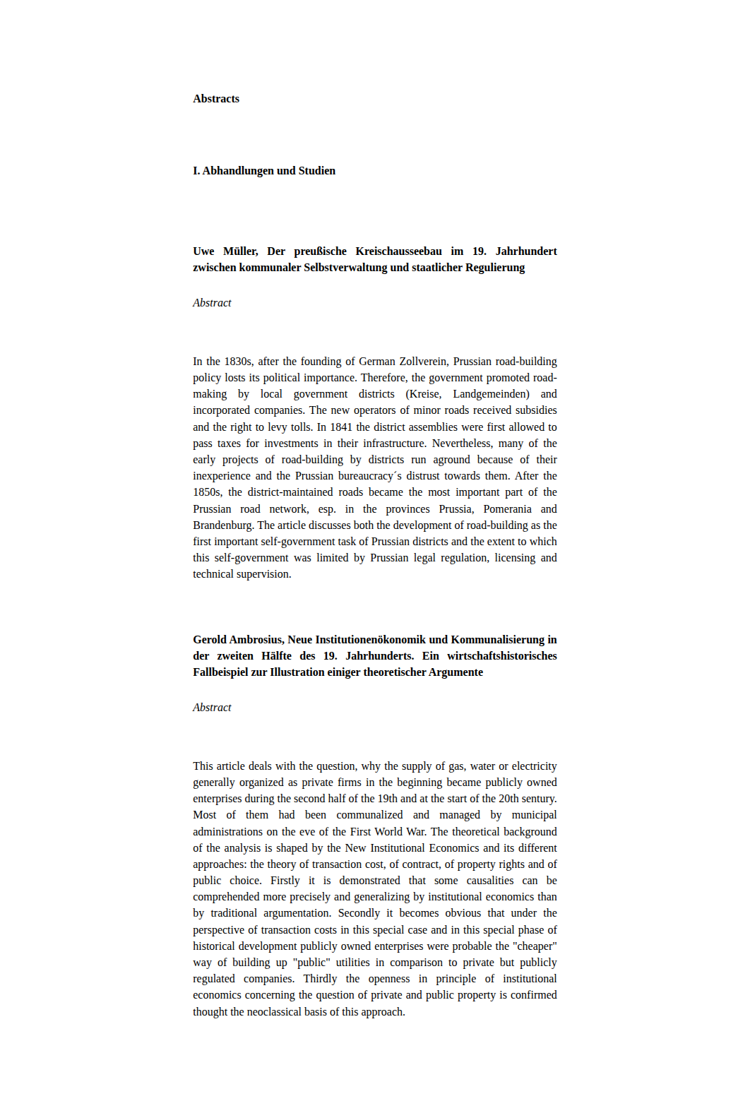Abstracts
I. Abhandlungen und Studien
Uwe Müller, Der preußische Kreischausseebau im 19. Jahrhundert zwischen kommunaler Selbstverwaltung und staatlicher Regulierung
Abstract
In the 1830s, after the founding of German Zollverein, Prussian road-building policy losts its political importance. Therefore, the government promoted road-making by local government districts (Kreise, Landgemeinden) and incorporated companies. The new operators of minor roads received subsidies and the right to levy tolls. In 1841 the district assemblies were first allowed to pass taxes for investments in their infrastructure. Nevertheless, many of the early projects of road-building by districts run aground because of their inexperience and the Prussian bureaucracy´s distrust towards them. After the 1850s, the district-maintained roads became the most important part of the Prussian road network, esp. in the provinces Prussia, Pomerania and Brandenburg. The article discusses both the development of road-building as the first important self-government task of Prussian districts and the extent to which this self-government was limited by Prussian legal regulation, licensing and technical supervision.
Gerold Ambrosius, Neue Institutionenökonomik und Kommunalisierung in der zweiten Hälfte des 19. Jahrhunderts. Ein wirtschaftshistorisches Fallbeispiel zur Illustration einiger theoretischer Argumente
Abstract
This article deals with the question, why the supply of gas, water or electricity generally organized as private firms in the beginning became publicly owned enterprises during the second half of the 19th and at the start of the 20th sentury. Most of them had been communalized and managed by municipal administrations on the eve of the First World War. The theoretical background of the analysis is shaped by the New Institutional Economics and its different approaches: the theory of transaction cost, of contract, of property rights and of public choice. Firstly it is demonstrated that some causalities can be comprehended more precisely and generalizing by institutional economics than by traditional argumentation. Secondly it becomes obvious that under the perspective of transaction costs in this special case and in this special phase of historical development publicly owned enterprises were probable the "cheaper" way of building up "public" utilities in comparison to private but publicly regulated companies. Thirdly the openness in principle of institutional economics concerning the question of private and public property is confirmed thought the neoclassical basis of this approach.